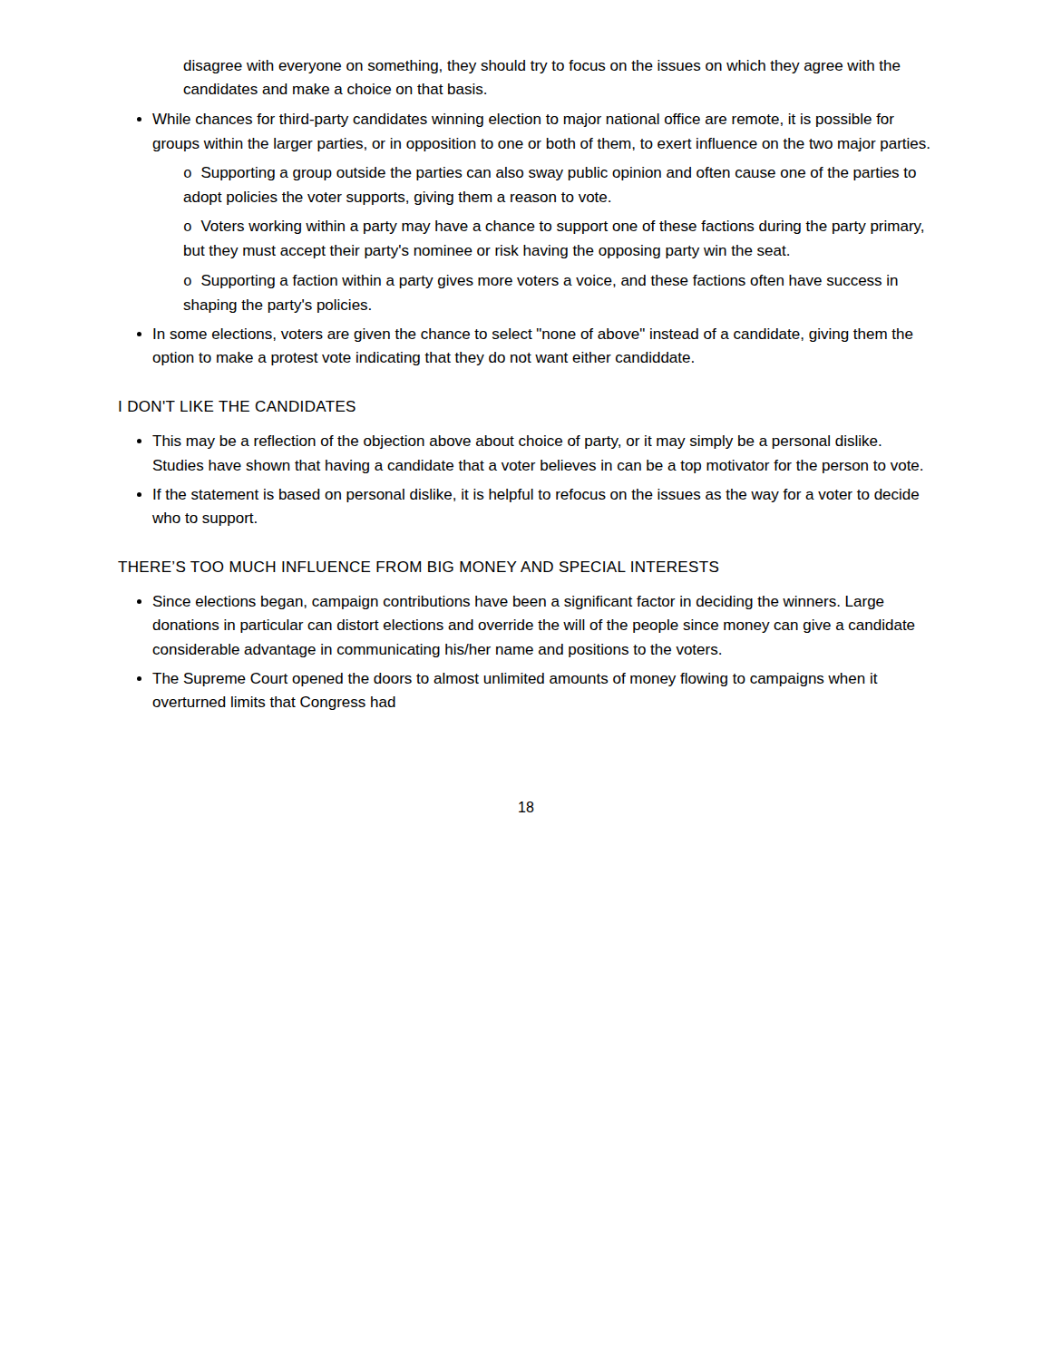disagree with everyone on something, they should try to focus on the issues on which they agree with the candidates and make a choice on that basis.
While chances for third-party candidates winning election to major national office are remote, it is possible for groups within the larger parties, or in opposition to one or both of them, to exert influence on the two major parties.
Supporting a group outside the parties can also sway public opinion and often cause one of the parties to adopt policies the voter supports, giving them a reason to vote.
Voters working within a party may have a chance to support one of these factions during the party primary, but they must accept their party's nominee or risk having the opposing party win the seat.
Supporting a faction within a party gives more voters a voice, and these factions often have success in shaping the party's policies.
In some elections, voters are given the chance to select "none of above" instead of a candidate, giving them the option to make a protest vote indicating that they do not want either candiddate.
I DON'T LIKE THE CANDIDATES
This may be a reflection of the objection above about choice of party, or it may simply be a personal dislike. Studies have shown that having a candidate that a voter believes in can be a top motivator for the person to vote.
If the statement is based on personal dislike, it is helpful to refocus on the issues as the way for a voter to decide who to support.
THERE’S TOO MUCH INFLUENCE FROM BIG MONEY AND SPECIAL INTERESTS
Since elections began, campaign contributions have been a significant factor in deciding the winners. Large donations in particular can distort elections and override the will of the people since money can give a candidate considerable advantage in communicating his/her name and positions to the voters.
The Supreme Court opened the doors to almost unlimited amounts of money flowing to campaigns when it overturned limits that Congress had
18